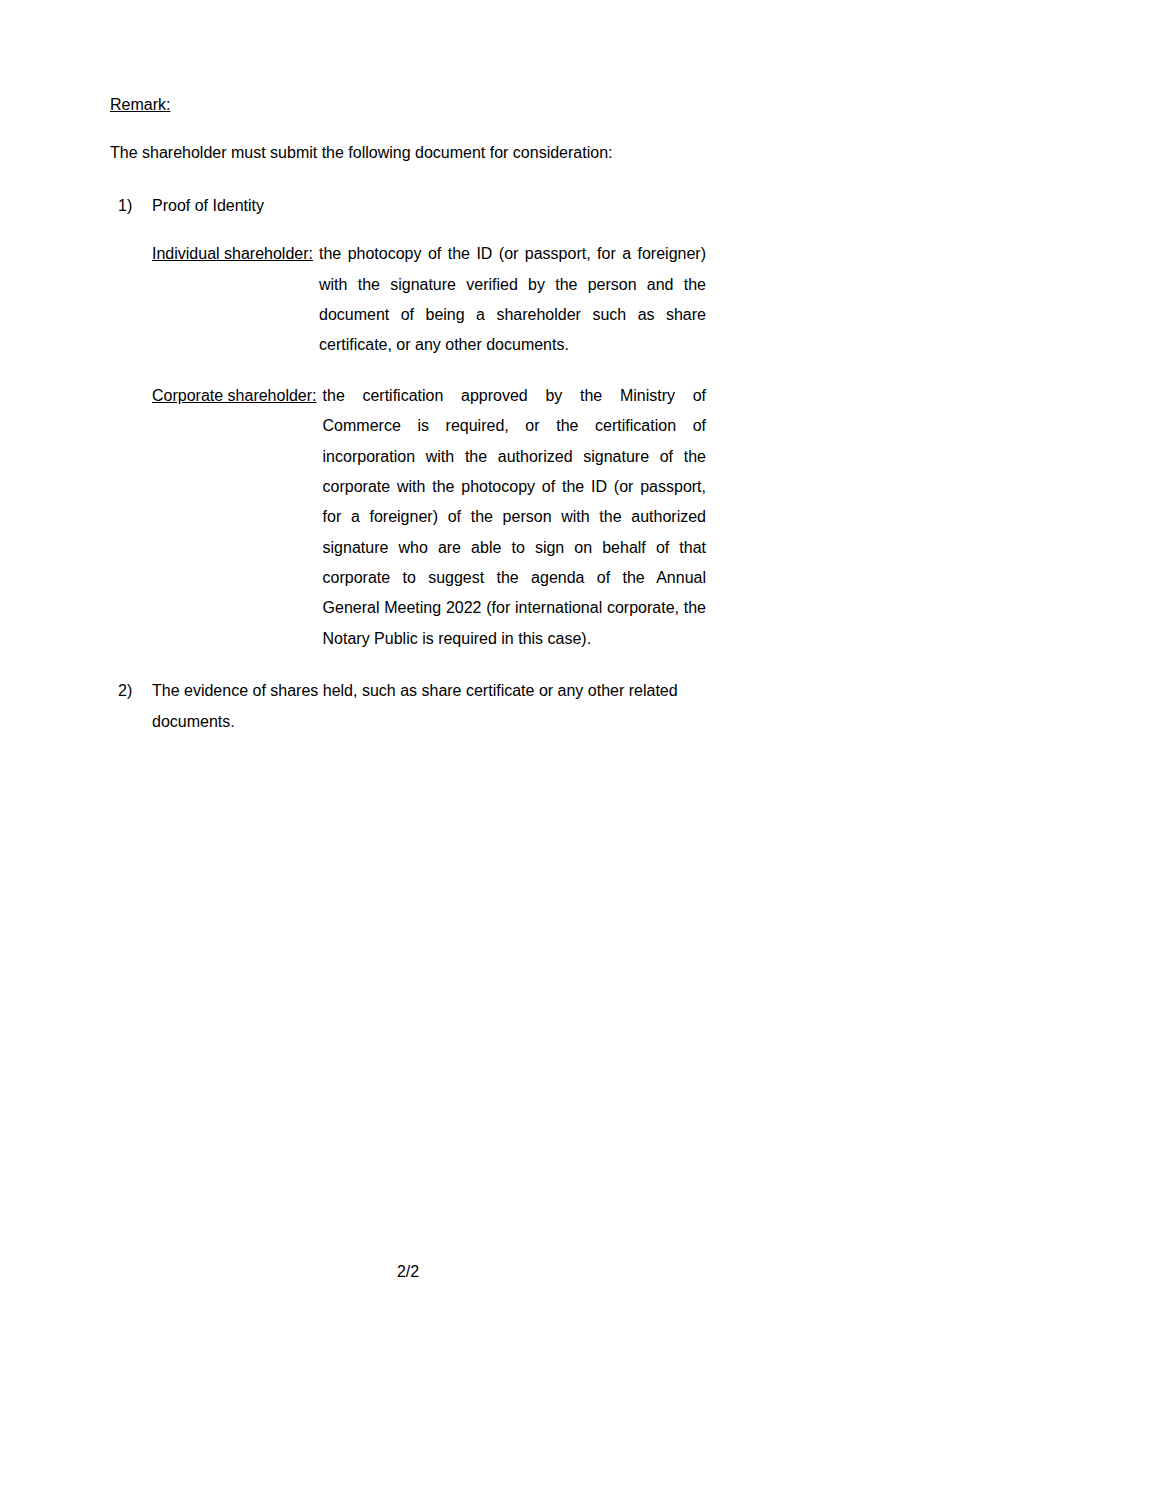Remark:
The shareholder must submit the following document for consideration:
Proof of Identity
Individual shareholder: the photocopy of the ID (or passport, for a foreigner) with the signature verified by the person and the document of being a shareholder such as share certificate, or any other documents.
Corporate shareholder: the certification approved by the Ministry of Commerce is required, or the certification of incorporation with the authorized signature of the corporate with the photocopy of the ID (or passport, for a foreigner) of the person with the authorized signature who are able to sign on behalf of that corporate to suggest the agenda of the Annual General Meeting 2022 (for international corporate, the Notary Public is required in this case).
The evidence of shares held, such as share certificate or any other related documents.
2/2